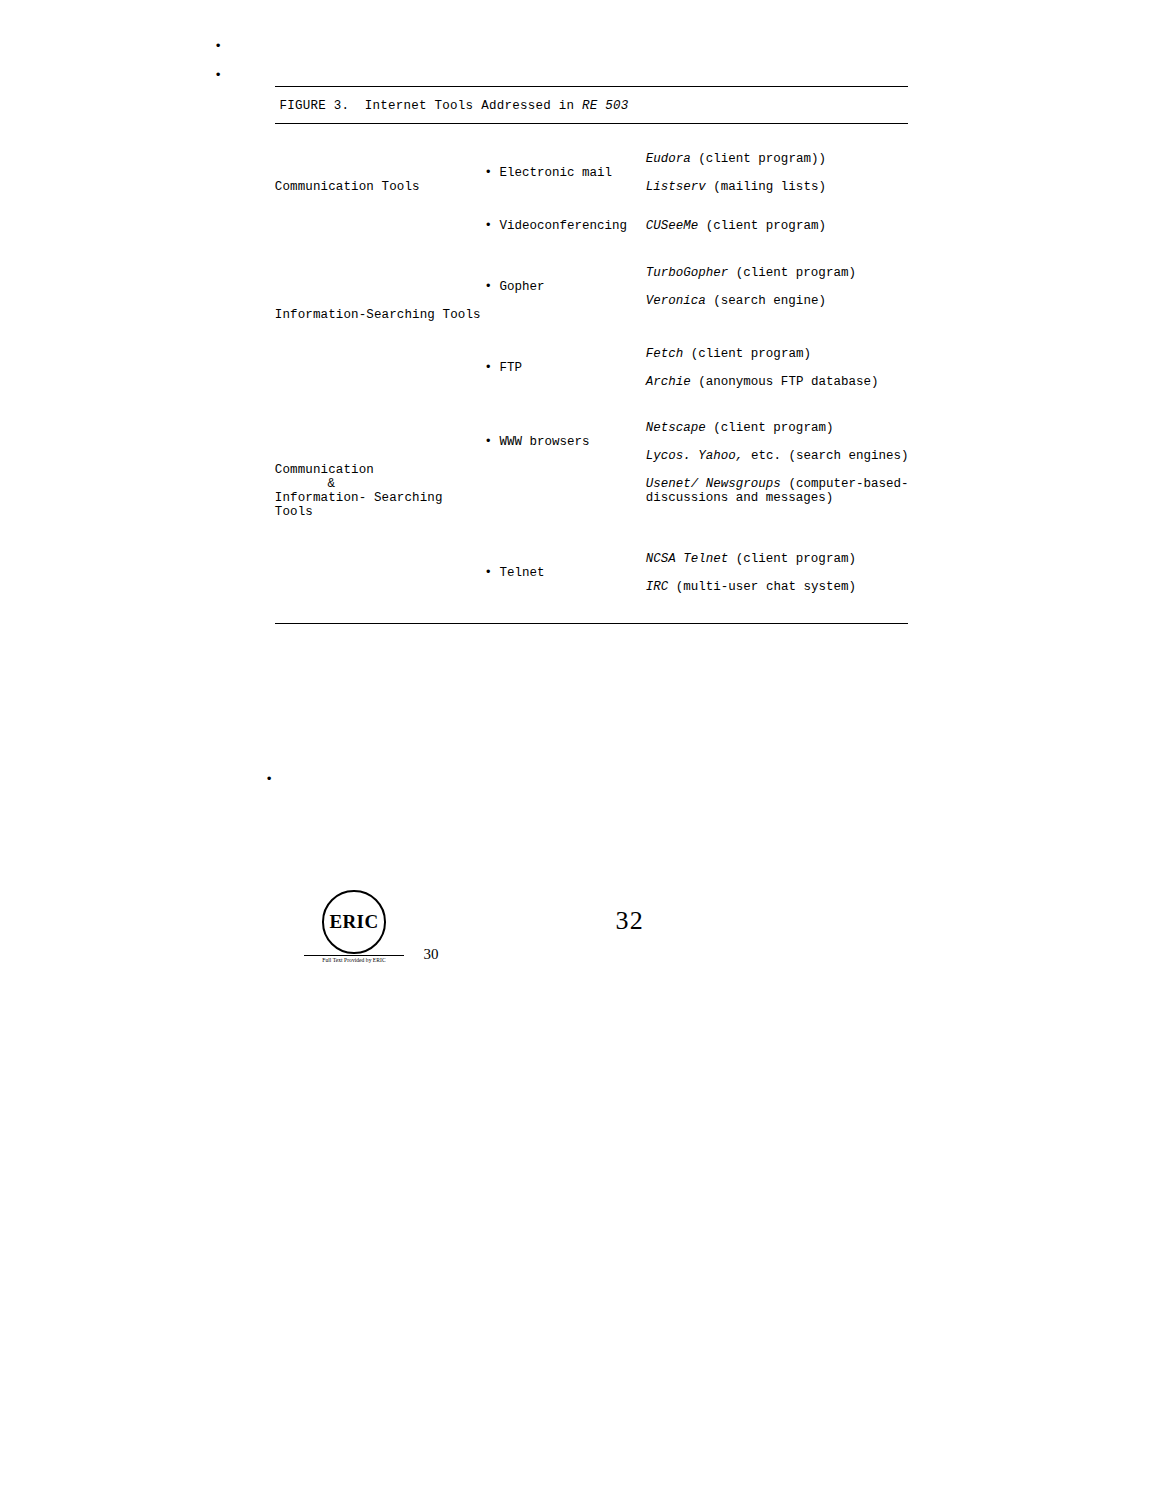•
•
FIGURE 3. Internet Tools Addressed in RE 503
| | | Eudora (client program)) |
| | • Electronic mail | |
| Communication Tools | | Listserv (mailing lists) |
| | • Videoconferencing | CUSeeMe (client program) |
| | | TurboGopher (client program) |
| | • Gopher | |
| | | Veronica (search engine) |
| Information-Searching Tools | | |
| | | Fetch (client program) |
| | • FTP | |
| | | Archie (anonymous FTP database) |
| | | Netscape (client program) |
| | • WWW browsers | |
| | | Lycos. Yahoo, etc. (search engines) |
| Communication | | |
| & | | Usenet/ Newsgroups (computer-based- |
| Information- Searching Tools | | discussions and messages) |
| | | NCSA Telnet (client program) |
| | • Telnet | |
| | | IRC (multi-user chat system) |
•
ERIC
Full Text Provided by ERIC
30
32